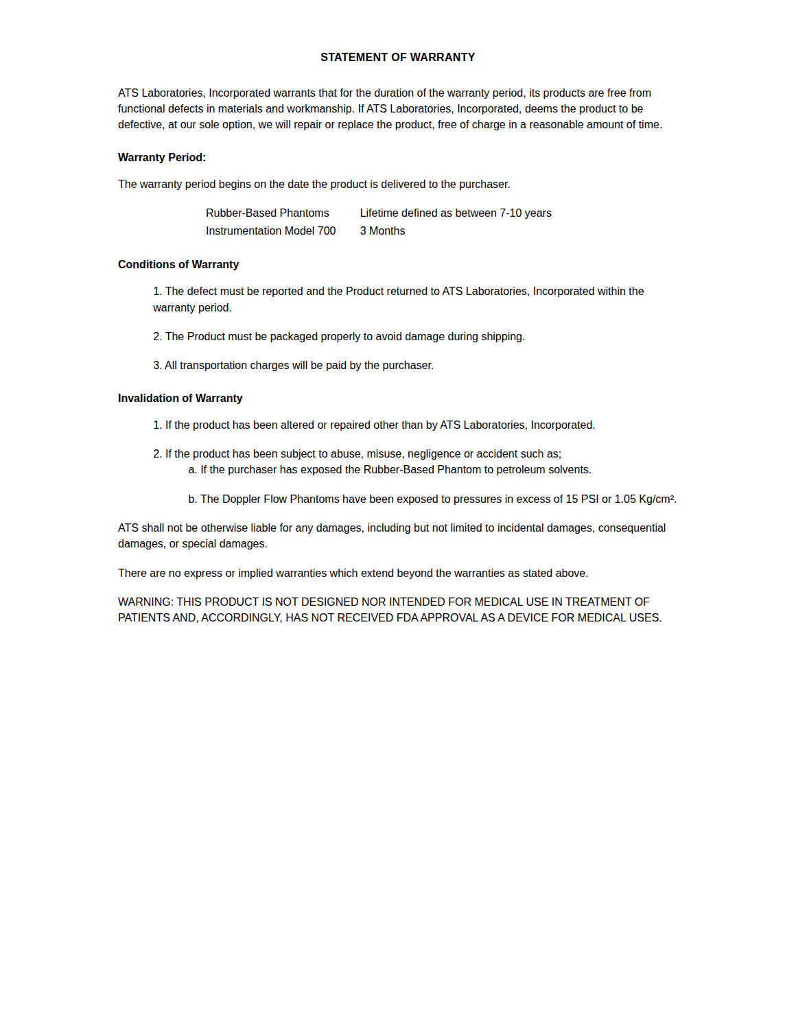STATEMENT OF WARRANTY
ATS Laboratories, Incorporated warrants that for the duration of the warranty period, its products are free from functional defects in materials and workmanship. If ATS Laboratories, Incorporated, deems the product to be defective, at our sole option, we will repair or replace the product, free of charge in a reasonable amount of time.
Warranty Period:
The warranty period begins on the date the product is delivered to the purchaser.
| Rubber-Based Phantoms | Lifetime defined as between 7-10 years |
| Instrumentation Model 700 | 3 Months |
Conditions of Warranty
1. The defect must be reported and the Product returned to ATS Laboratories, Incorporated within the warranty period.
2. The Product must be packaged properly to avoid damage during shipping.
3. All transportation charges will be paid by the purchaser.
Invalidation of Warranty
1. If the product has been altered or repaired other than by ATS Laboratories, Incorporated.
2. If the product has been subject to abuse, misuse, negligence or accident such as;
a. If the purchaser has exposed the Rubber-Based Phantom to petroleum solvents.
b. The Doppler Flow Phantoms have been exposed to pressures in excess of 15 PSI or 1.05 Kg/cm².
ATS shall not be otherwise liable for any damages, including but not limited to incidental damages, consequential damages, or special damages.
There are no express or implied warranties which extend beyond the warranties as stated above.
WARNING: THIS PRODUCT IS NOT DESIGNED NOR INTENDED FOR MEDICAL USE IN TREATMENT OF PATIENTS AND, ACCORDINGLY, HAS NOT RECEIVED FDA APPROVAL AS A DEVICE FOR MEDICAL USES.